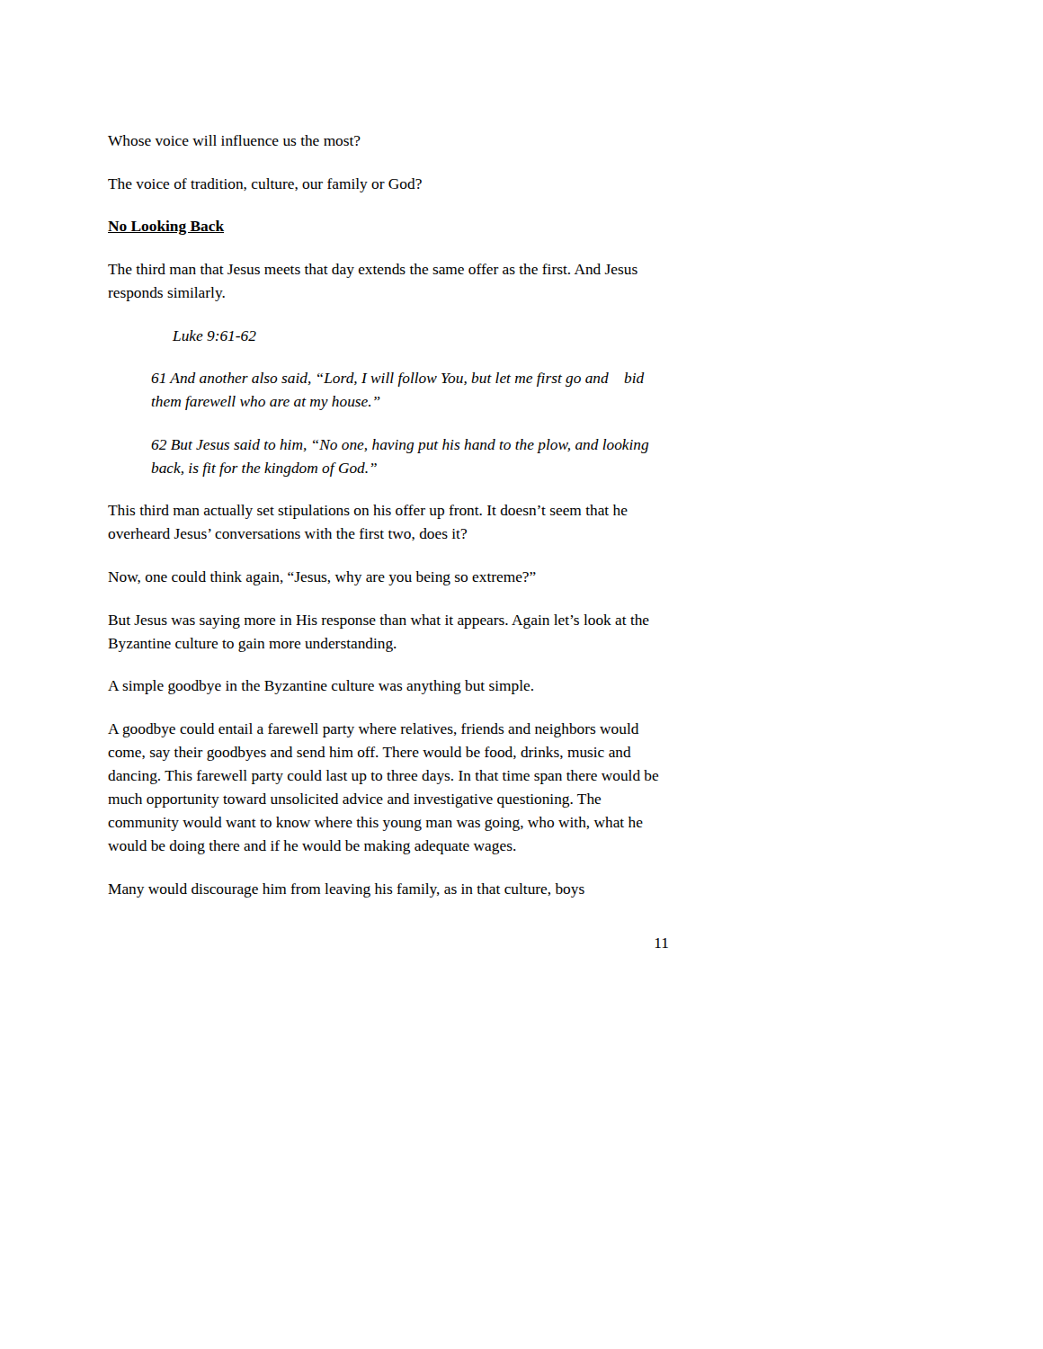Whose voice will influence us the most?
The voice of tradition, culture, our family or God?
No Looking Back
The third man that Jesus meets that day extends the same offer as the first. And Jesus responds similarly.
Luke 9:61-62
61 And another also said, “Lord, I will follow You, but let me first go and bid them farewell who are at my house.”
62 But Jesus said to him, “No one, having put his hand to the plow, and looking back, is fit for the kingdom of God.”
This third man actually set stipulations on his offer up front. It doesn’t seem that he overheard Jesus’ conversations with the first two, does it?
Now, one could think again, “Jesus, why are you being so extreme?”
But Jesus was saying more in His response than what it appears. Again let’s look at the Byzantine culture to gain more understanding.
A simple goodbye in the Byzantine culture was anything but simple.
A goodbye could entail a farewell party where relatives, friends and neighbors would come, say their goodbyes and send him off. There would be food, drinks, music and dancing. This farewell party could last up to three days. In that time span there would be much opportunity toward unsolicited advice and investigative questioning. The community would want to know where this young man was going, who with, what he would be doing there and if he would be making adequate wages.
Many would discourage him from leaving his family, as in that culture, boys
11